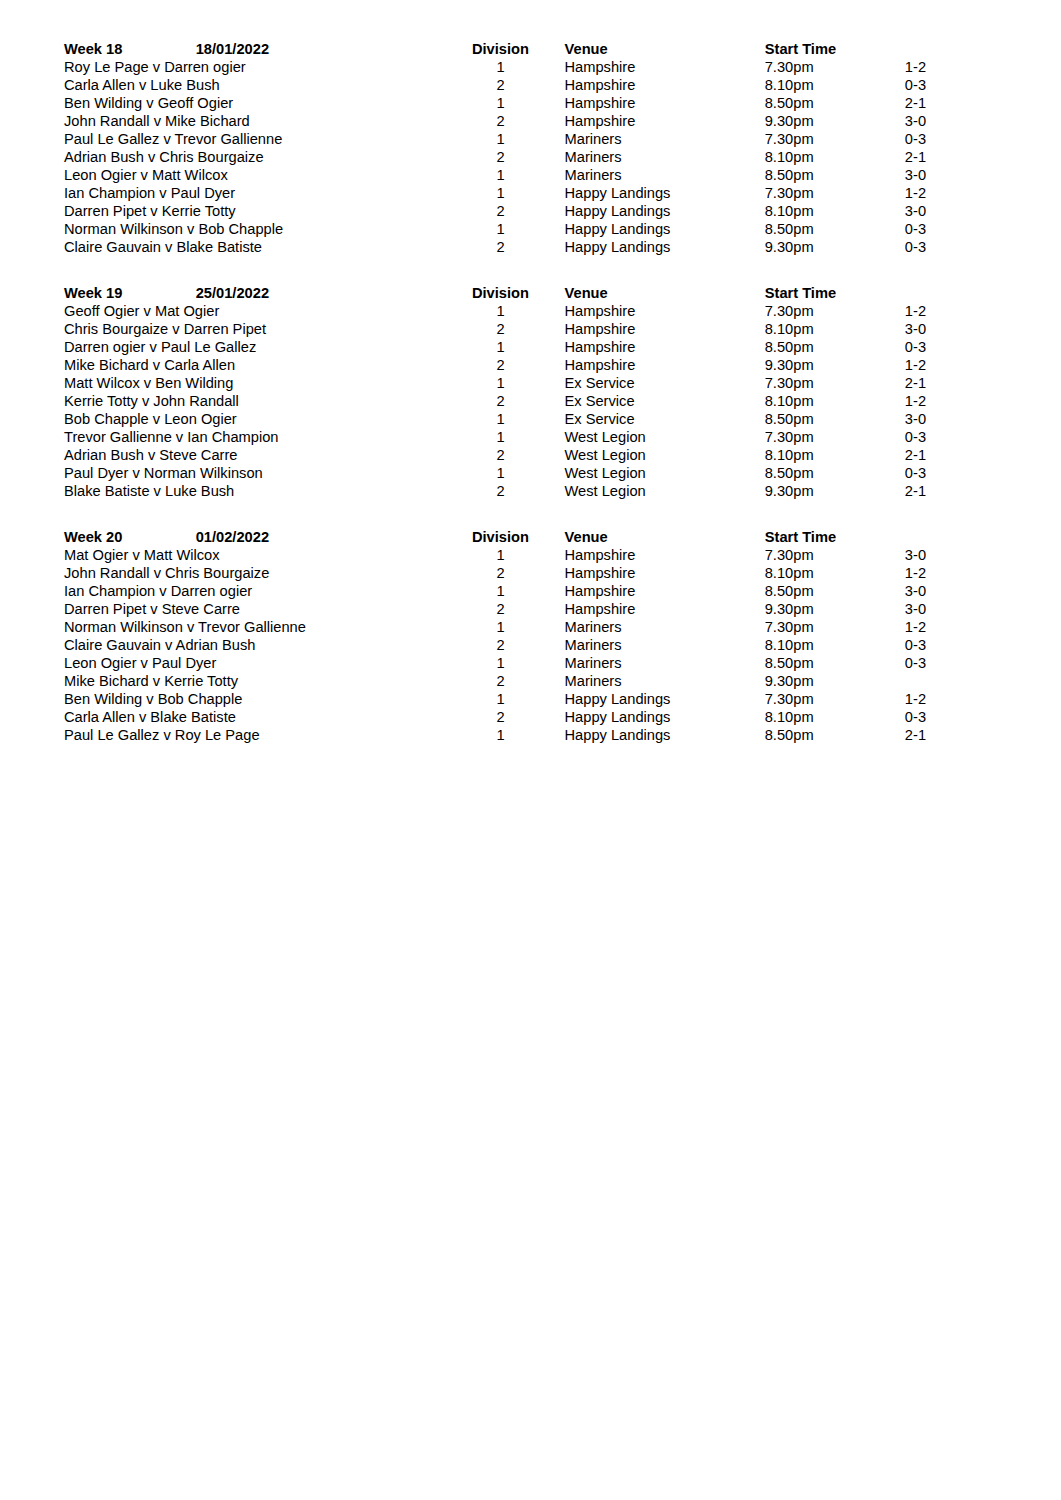| Week 18 18/01/2022 | Division | Venue | Start Time | |
| --- | --- | --- | --- | --- |
| Roy Le Page v Darren ogier | 1 | Hampshire | 7.30pm | 1-2 |
| Carla Allen v Luke Bush | 2 | Hampshire | 8.10pm | 0-3 |
| Ben Wilding v Geoff Ogier | 1 | Hampshire | 8.50pm | 2-1 |
| John Randall v Mike Bichard | 2 | Hampshire | 9.30pm | 3-0 |
| Paul Le Gallez v Trevor Gallienne | 1 | Mariners | 7.30pm | 0-3 |
| Adrian Bush v Chris Bourgaize | 2 | Mariners | 8.10pm | 2-1 |
| Leon Ogier v Matt Wilcox | 1 | Mariners | 8.50pm | 3-0 |
| Ian Champion v Paul Dyer | 1 | Happy Landings | 7.30pm | 1-2 |
| Darren Pipet v Kerrie Totty | 2 | Happy Landings | 8.10pm | 3-0 |
| Norman Wilkinson v Bob Chapple | 1 | Happy Landings | 8.50pm | 0-3 |
| Claire Gauvain v Blake Batiste | 2 | Happy Landings | 9.30pm | 0-3 |
| Week 19 25/01/2022 | Division | Venue | Start Time | |
| --- | --- | --- | --- | --- |
| Geoff Ogier v Mat Ogier | 1 | Hampshire | 7.30pm | 1-2 |
| Chris Bourgaize v Darren Pipet | 2 | Hampshire | 8.10pm | 3-0 |
| Darren ogier v Paul Le Gallez | 1 | Hampshire | 8.50pm | 0-3 |
| Mike Bichard v Carla Allen | 2 | Hampshire | 9.30pm | 1-2 |
| Matt Wilcox v Ben Wilding | 1 | Ex Service | 7.30pm | 2-1 |
| Kerrie Totty v John Randall | 2 | Ex Service | 8.10pm | 1-2 |
| Bob Chapple v Leon Ogier | 1 | Ex Service | 8.50pm | 3-0 |
| Trevor Gallienne v Ian Champion | 1 | West Legion | 7.30pm | 0-3 |
| Adrian Bush v Steve Carre | 2 | West Legion | 8.10pm | 2-1 |
| Paul Dyer v Norman Wilkinson | 1 | West Legion | 8.50pm | 0-3 |
| Blake Batiste v Luke Bush | 2 | West Legion | 9.30pm | 2-1 |
| Week 20 01/02/2022 | Division | Venue | Start Time | |
| --- | --- | --- | --- | --- |
| Mat Ogier v Matt Wilcox | 1 | Hampshire | 7.30pm | 3-0 |
| John Randall v Chris Bourgaize | 2 | Hampshire | 8.10pm | 1-2 |
| Ian Champion v Darren ogier | 1 | Hampshire | 8.50pm | 3-0 |
| Darren Pipet v Steve Carre | 2 | Hampshire | 9.30pm | 3-0 |
| Norman Wilkinson v Trevor Gallienne | 1 | Mariners | 7.30pm | 1-2 |
| Claire Gauvain v Adrian Bush | 2 | Mariners | 8.10pm | 0-3 |
| Leon Ogier v Paul Dyer | 1 | Mariners | 8.50pm | 0-3 |
| Mike Bichard v Kerrie Totty | 2 | Mariners | 9.30pm | |
| Ben Wilding v Bob Chapple | 1 | Happy Landings | 7.30pm | 1-2 |
| Carla Allen v Blake Batiste | 2 | Happy Landings | 8.10pm | 0-3 |
| Paul Le Gallez v Roy Le Page | 1 | Happy Landings | 8.50pm | 2-1 |